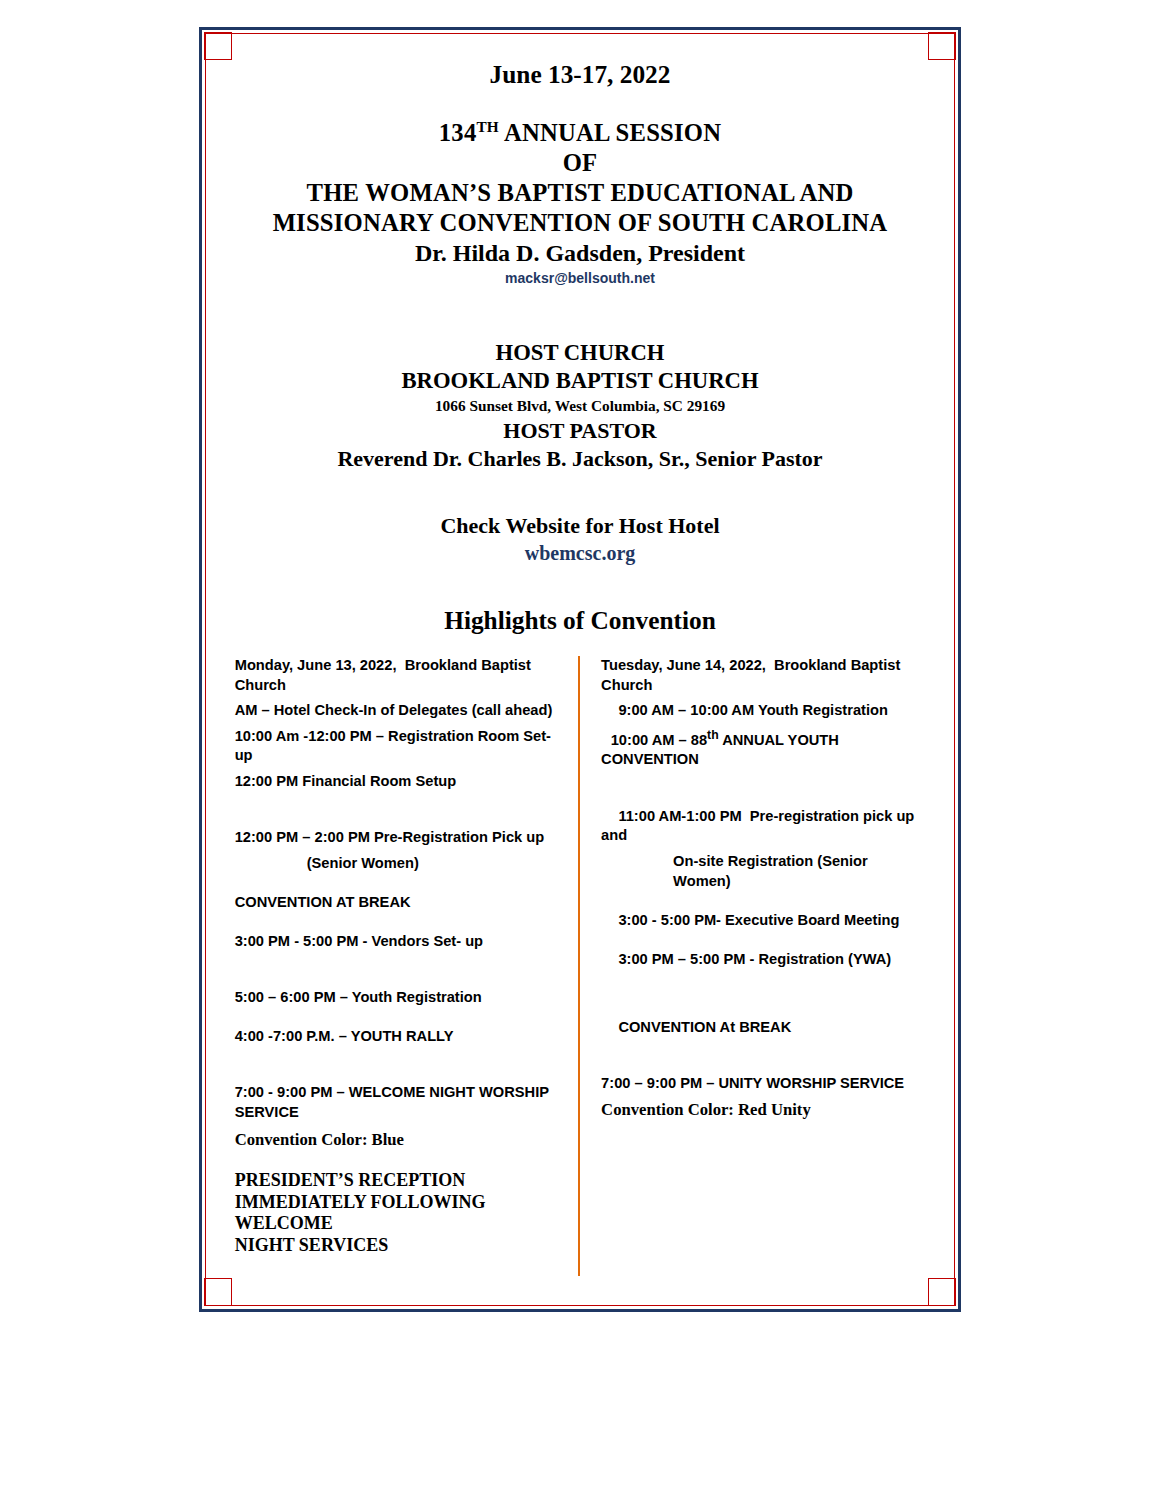June 13-17, 2022
134TH ANNUAL SESSION
OF
THE WOMAN’S BAPTIST EDUCATIONAL AND
MISSIONARY CONVENTION OF SOUTH CAROLINA
Dr. Hilda D. Gadsden, President
macksr@bellsouth.net
HOST CHURCH
BROOKLAND BAPTIST CHURCH
1066 Sunset Blvd, West Columbia, SC 29169
HOST PASTOR
Reverend Dr. Charles B. Jackson, Sr., Senior Pastor
Check Website for Host Hotel
wbemcsc.org
Highlights of Convention
Monday, June 13, 2022, Brookland Baptist Church
AM – Hotel Check-In of Delegates (call ahead)
10:00 Am -12:00 PM – Registration Room Set-up
12:00 PM Financial Room Setup
12:00 PM – 2:00 PM Pre-Registration Pick up
(Senior Women)
CONVENTION AT BREAK
3:00 PM - 5:00 PM - Vendors Set- up
5:00 – 6:00 PM – Youth Registration
4:00 -7:00 P.M. – YOUTH RALLY
7:00 - 9:00 PM – WELCOME NIGHT WORSHIP SERVICE
Convention Color: Blue
PRESIDENT’S RECEPTION
IMMEDIATELY FOLLOWING WELCOME
NIGHT SERVICES
Tuesday, June 14, 2022, Brookland Baptist Church
9:00 AM – 10:00 AM Youth Registration
10:00 AM – 88th ANNUAL YOUTH CONVENTION
11:00 AM-1:00 PM Pre-registration pick up and
On-site Registration (Senior Women)
3:00 - 5:00 PM- Executive Board Meeting
3:00 PM – 5:00 PM - Registration (YWA)
CONVENTION At BREAK
7:00 – 9:00 PM – UNITY WORSHIP SERVICE
Convention Color: Red Unity